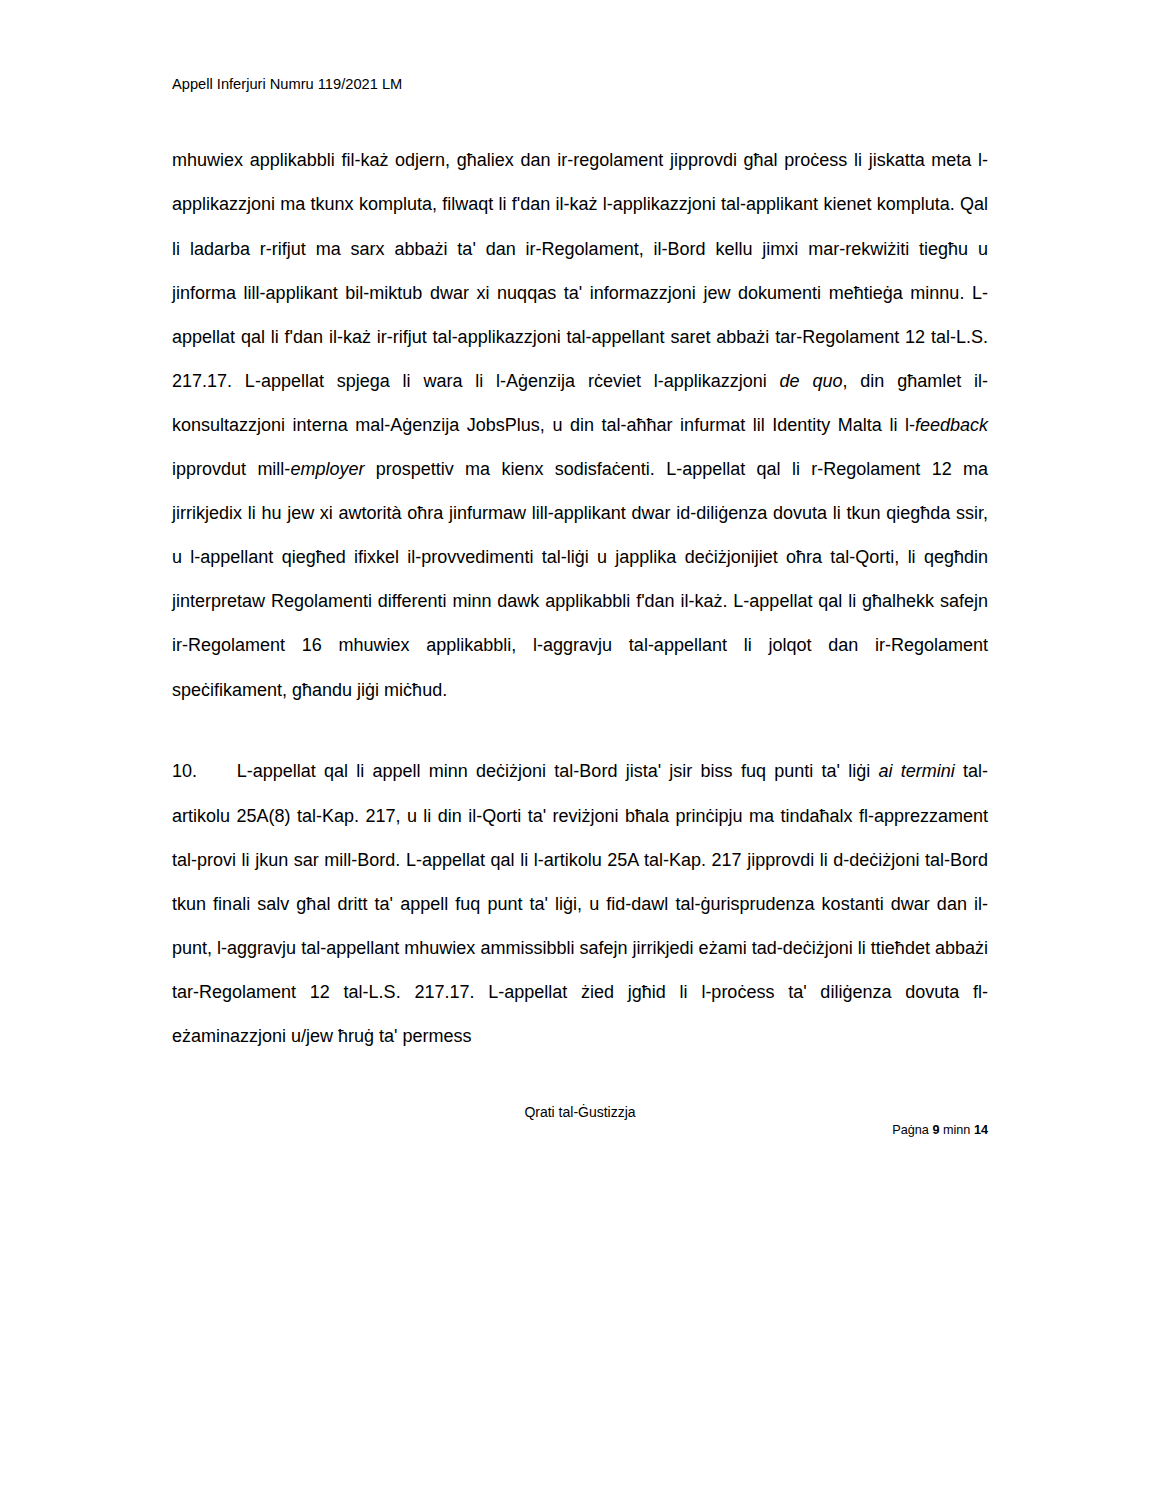Appell Inferjuri Numru 119/2021 LM
mhuwiex applikabbli fil-każ odjern, għaliex dan ir-regolament jipprovdi għal proċess li jiskatta meta l-applikazzjoni ma tkunx kompluta, filwaqt li f'dan il-każ l-applikazzjoni tal-applikant kienet kompluta. Qal li ladarba r-rifjut ma sarx abbażi ta' dan ir-Regolament, il-Bord kellu jimxi mar-rekwiżiti tiegħu u jinforma lill-applikant bil-miktub dwar xi nuqqas ta' informazzjoni jew dokumenti meħtieġa minnu. L-appellat qal li f'dan il-każ ir-rifjut tal-applikazzjoni tal-appellant saret abbażi tar-Regolament 12 tal-L.S. 217.17. L-appellat spjega li wara li l-Aġenzija rċeviet l-applikazzjoni de quo, din għamlet il-konsultazzjoni interna mal-Aġenzija JobsPlus, u din tal-aħħar infurmat lil Identity Malta li l-feedback ipprovdut mill-employer prospettiv ma kienx sodisfaċenti. L-appellat qal li r-Regolament 12 ma jirrikjedix li hu jew xi awtorità oħra jinfurmaw lill-applikant dwar id-diliġenza dovuta li tkun qiegħda ssir, u l-appellant qiegħed ifixkel il-provvedimenti tal-liġi u japplika deċiżjonijiet oħra tal-Qorti, li qegħdin jinterpretaw Regolamenti differenti minn dawk applikabbli f'dan il-każ. L-appellat qal li għalhekk safejn ir-Regolament 16 mhuwiex applikabbli, l-aggravju tal-appellant li jolqot dan ir-Regolament speċifikament, għandu jiġi miċħud.
10. L-appellat qal li appell minn deċiżjoni tal-Bord jista' jsir biss fuq punti ta' liġi ai termini tal-artikolu 25A(8) tal-Kap. 217, u li din il-Qorti ta' reviżjoni bħala prinċipju ma tindaħalx fl-apprezzament tal-provi li jkun sar mill-Bord. L-appellat qal li l-artikolu 25A tal-Kap. 217 jipprovdi li d-deċiżjoni tal-Bord tkun finali salv għal dritt ta' appell fuq punt ta' liġi, u fid-dawl tal-ġurisprudenza kostanti dwar dan il-punt, l-aggravju tal-appellant mhuwiex ammissibbli safejn jirrikjedi eżami tad-deċiżjoni li ttieħdet abbażi tar-Regolament 12 tal-L.S. 217.17. L-appellat żied jgħid li l-proċess ta' diliġenza dovuta fl-eżaminazzjoni u/jew ħruġ ta' permess
Qrati tal-Ġustizzja
Paġna 9 minn 14